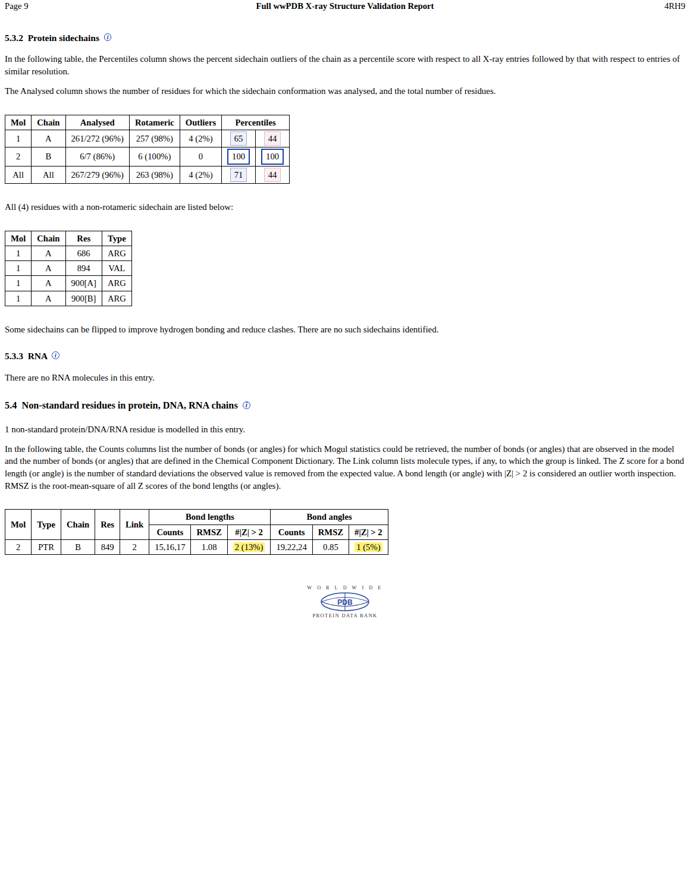Page 9
Full wwPDB X-ray Structure Validation Report
4RH9
5.3.2 Protein sidechains i
In the following table, the Percentiles column shows the percent sidechain outliers of the chain as a percentile score with respect to all X-ray entries followed by that with respect to entries of similar resolution.
The Analysed column shows the number of residues for which the sidechain conformation was analysed, and the total number of residues.
| Mol | Chain | Analysed | Rotameric | Outliers | Percentiles |
| --- | --- | --- | --- | --- | --- |
| 1 | A | 261/272 (96%) | 257 (98%) | 4 (2%) | 65 | 44 |
| 2 | B | 6/7 (86%) | 6 (100%) | 0 | 100 | 100 |
| All | All | 267/279 (96%) | 263 (98%) | 4 (2%) | 71 | 44 |
All (4) residues with a non-rotameric sidechain are listed below:
| Mol | Chain | Res | Type |
| --- | --- | --- | --- |
| 1 | A | 686 | ARG |
| 1 | A | 894 | VAL |
| 1 | A | 900[A] | ARG |
| 1 | A | 900[B] | ARG |
Some sidechains can be flipped to improve hydrogen bonding and reduce clashes. There are no such sidechains identified.
5.3.3 RNA i
There are no RNA molecules in this entry.
5.4 Non-standard residues in protein, DNA, RNA chains i
1 non-standard protein/DNA/RNA residue is modelled in this entry.
In the following table, the Counts columns list the number of bonds (or angles) for which Mogul statistics could be retrieved, the number of bonds (or angles) that are observed in the model and the number of bonds (or angles) that are defined in the Chemical Component Dictionary. The Link column lists molecule types, if any, to which the group is linked. The Z score for a bond length (or angle) is the number of standard deviations the observed value is removed from the expected value. A bond length (or angle) with |Z| > 2 is considered an outlier worth inspection. RMSZ is the root-mean-square of all Z scores of the bond lengths (or angles).
| Mol | Type | Chain | Res | Link | Bond lengths | Bond angles |
| --- | --- | --- | --- | --- | --- | --- |
| Counts | RMSZ | #/Z/ > 2 | Counts | RMSZ | #/Z/ > 2 |
| 2 | PTR | B | 849 | 2 | 15,16,17 | 1.08 | 2 (13%) | 19,22,24 | 0.85 | 1 (5%) |
W O R L D W I D E
PDB
PROTEIN DATA BANK